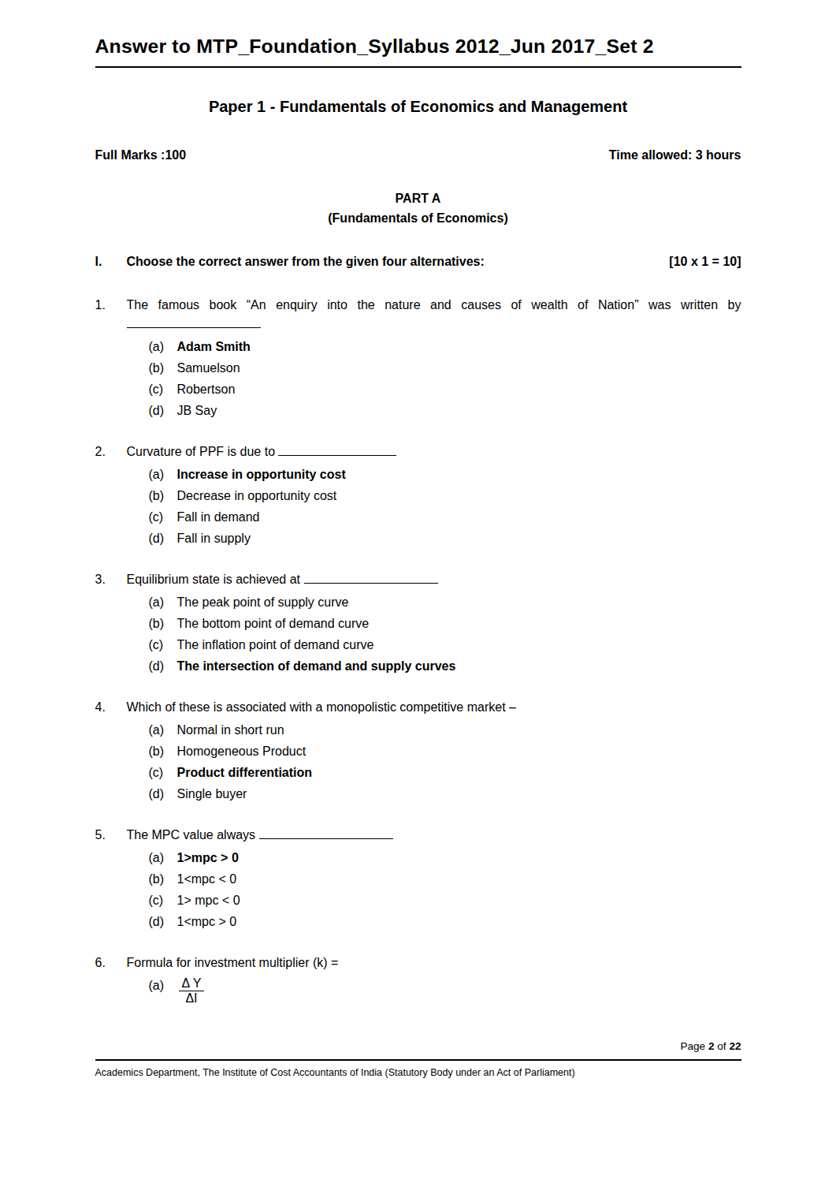Answer to MTP_Foundation_Syllabus 2012_Jun 2017_Set 2
Paper 1 - Fundamentals of Economics and Management
Full Marks :100 Time allowed: 3 hours
PART A
(Fundamentals of Economics)
I. Choose the correct answer from the given four alternatives: [10 x 1 = 10]
1.
The famous book “An enquiry into the nature and causes of wealth of Nation” was written by
(a) Adam Smith
(b) Samuelson
(c) Robertson
(d) JB Say
2.
Curvature of PPF is due to
(a) Increase in opportunity cost
(b) Decrease in opportunity cost
(c) Fall in demand
(d) Fall in supply
3.
Equilibrium state is achieved at
(a) The peak point of supply curve
(b) The bottom point of demand curve
(c) The inflation point of demand curve
(d) The intersection of demand and supply curves
4.
Which of these is associated with a monopolistic competitive market –
(a) Normal in short run
(b) Homogeneous Product
(c) Product differentiation
(d) Single buyer
5.
The MPC value always
(a) 1>mpc > 0
(b) 1<mpc < 0
(c) 1> mpc < 0
(d) 1<mpc > 0
6.
Formula for investment multiplier (k) =
(a) Δ Y ΔI
Page 2 of 22
Academics Department, The Institute of Cost Accountants of India (Statutory Body under an Act of Parliament)